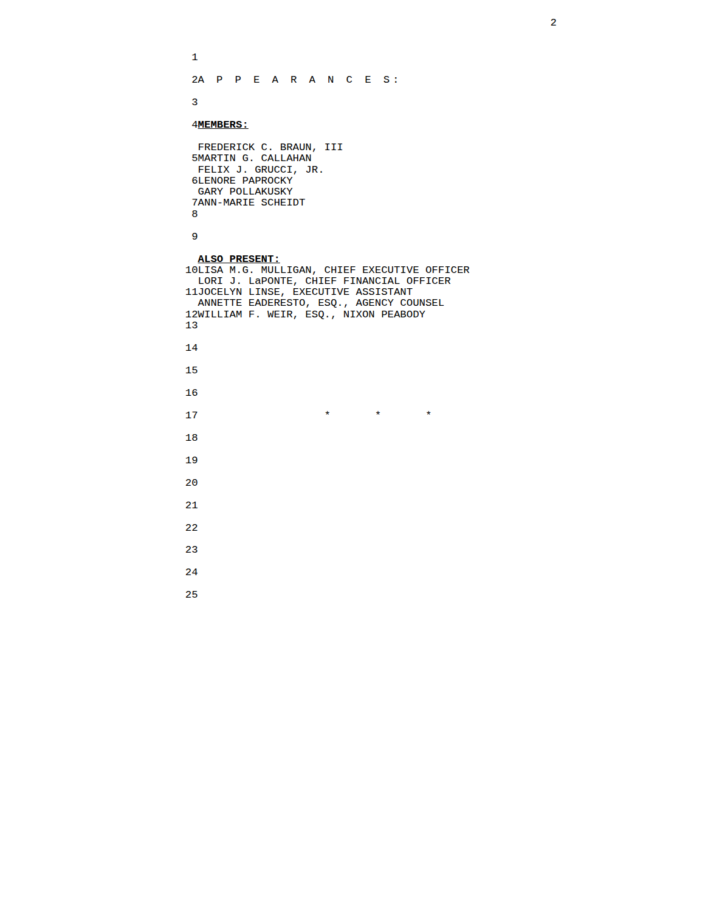2
| 1 | |
| 2 | A P P E A R A N C E S: |
| 3 | |
| 4 | MEMBERS: |
| | FREDERICK C. BRAUN, III |
| 5 | MARTIN G. CALLAHAN |
| | FELIX J. GRUCCI, JR. |
| 6 | LENORE PAPROCKY |
| | GARY POLLAKUSKY |
| 7 | ANN-MARIE SCHEIDT |
| 8 | |
| 9 | |
| | ALSO PRESENT: |
| 10 | LISA M.G. MULLIGAN, CHIEF EXECUTIVE OFFICER |
| | LORI J. LaPONTE, CHIEF FINANCIAL OFFICER |
| 11 | JOCELYN LINSE, EXECUTIVE ASSISTANT |
| | ANNETTE EADERESTO, ESQ., AGENCY COUNSEL |
| 12 | WILLIAM F. WEIR, ESQ., NIXON PEABODY |
| 13 | |
| 14 | |
| 15 | |
| 16 | |
| 17 | * * * |
| 18 | |
| 19 | |
| 20 | |
| 21 | |
| 22 | |
| 23 | |
| 24 | |
| 25 | |